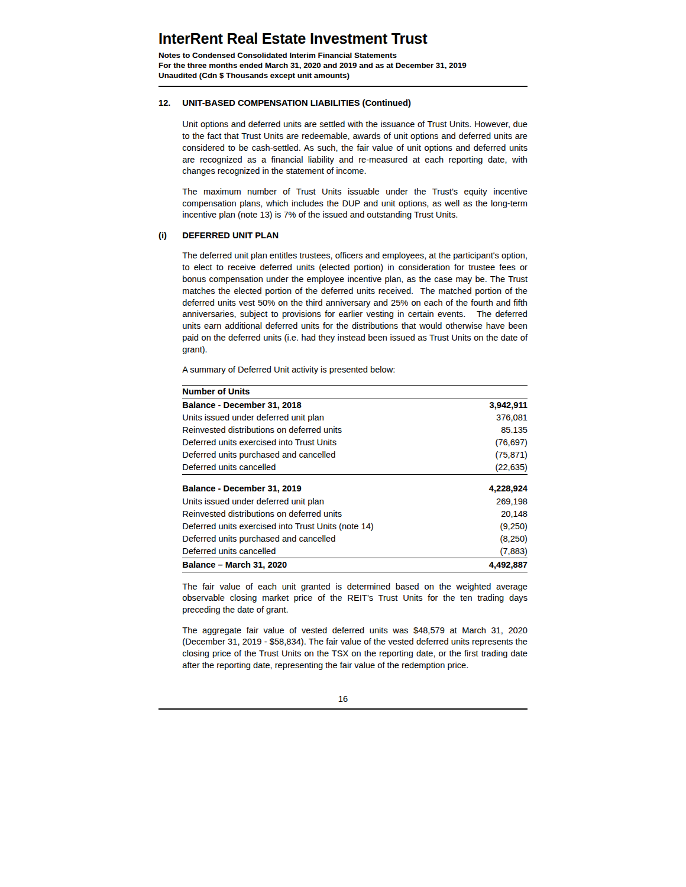InterRent Real Estate Investment Trust
Notes to Condensed Consolidated Interim Financial Statements
For the three months ended March 31, 2020 and 2019 and as at December 31, 2019
Unaudited (Cdn $ Thousands except unit amounts)
12. UNIT-BASED COMPENSATION LIABILITIES (Continued)
Unit options and deferred units are settled with the issuance of Trust Units. However, due to the fact that Trust Units are redeemable, awards of unit options and deferred units are considered to be cash-settled. As such, the fair value of unit options and deferred units are recognized as a financial liability and re-measured at each reporting date, with changes recognized in the statement of income.
The maximum number of Trust Units issuable under the Trust’s equity incentive compensation plans, which includes the DUP and unit options, as well as the long-term incentive plan (note 13) is 7% of the issued and outstanding Trust Units.
(i) DEFERRED UNIT PLAN
The deferred unit plan entitles trustees, officers and employees, at the participant's option, to elect to receive deferred units (elected portion) in consideration for trustee fees or bonus compensation under the employee incentive plan, as the case may be. The Trust matches the elected portion of the deferred units received. The matched portion of the deferred units vest 50% on the third anniversary and 25% on each of the fourth and fifth anniversaries, subject to provisions for earlier vesting in certain events. The deferred units earn additional deferred units for the distributions that would otherwise have been paid on the deferred units (i.e. had they instead been issued as Trust Units on the date of grant).
A summary of Deferred Unit activity is presented below:
| Number of Units |
| --- |
| Balance - December 31, 2018 | 3,942,911 |
| Units issued under deferred unit plan | 376,081 |
| Reinvested distributions on deferred units | 85.135 |
| Deferred units exercised into Trust Units | (76,697) |
| Deferred units purchased and cancelled | (75,871) |
| Deferred units cancelled | (22,635) |
| Balance - December 31, 2019 | 4,228,924 |
| Units issued under deferred unit plan | 269,198 |
| Reinvested distributions on deferred units | 20,148 |
| Deferred units exercised into Trust Units (note 14) | (9,250) |
| Deferred units purchased and cancelled | (8,250) |
| Deferred units cancelled | (7,883) |
| Balance – March 31, 2020 | 4,492,887 |
The fair value of each unit granted is determined based on the weighted average observable closing market price of the REIT’s Trust Units for the ten trading days preceding the date of grant.
The aggregate fair value of vested deferred units was $48,579 at March 31, 2020 (December 31, 2019 - $58,834). The fair value of the vested deferred units represents the closing price of the Trust Units on the TSX on the reporting date, or the first trading date after the reporting date, representing the fair value of the redemption price.
16